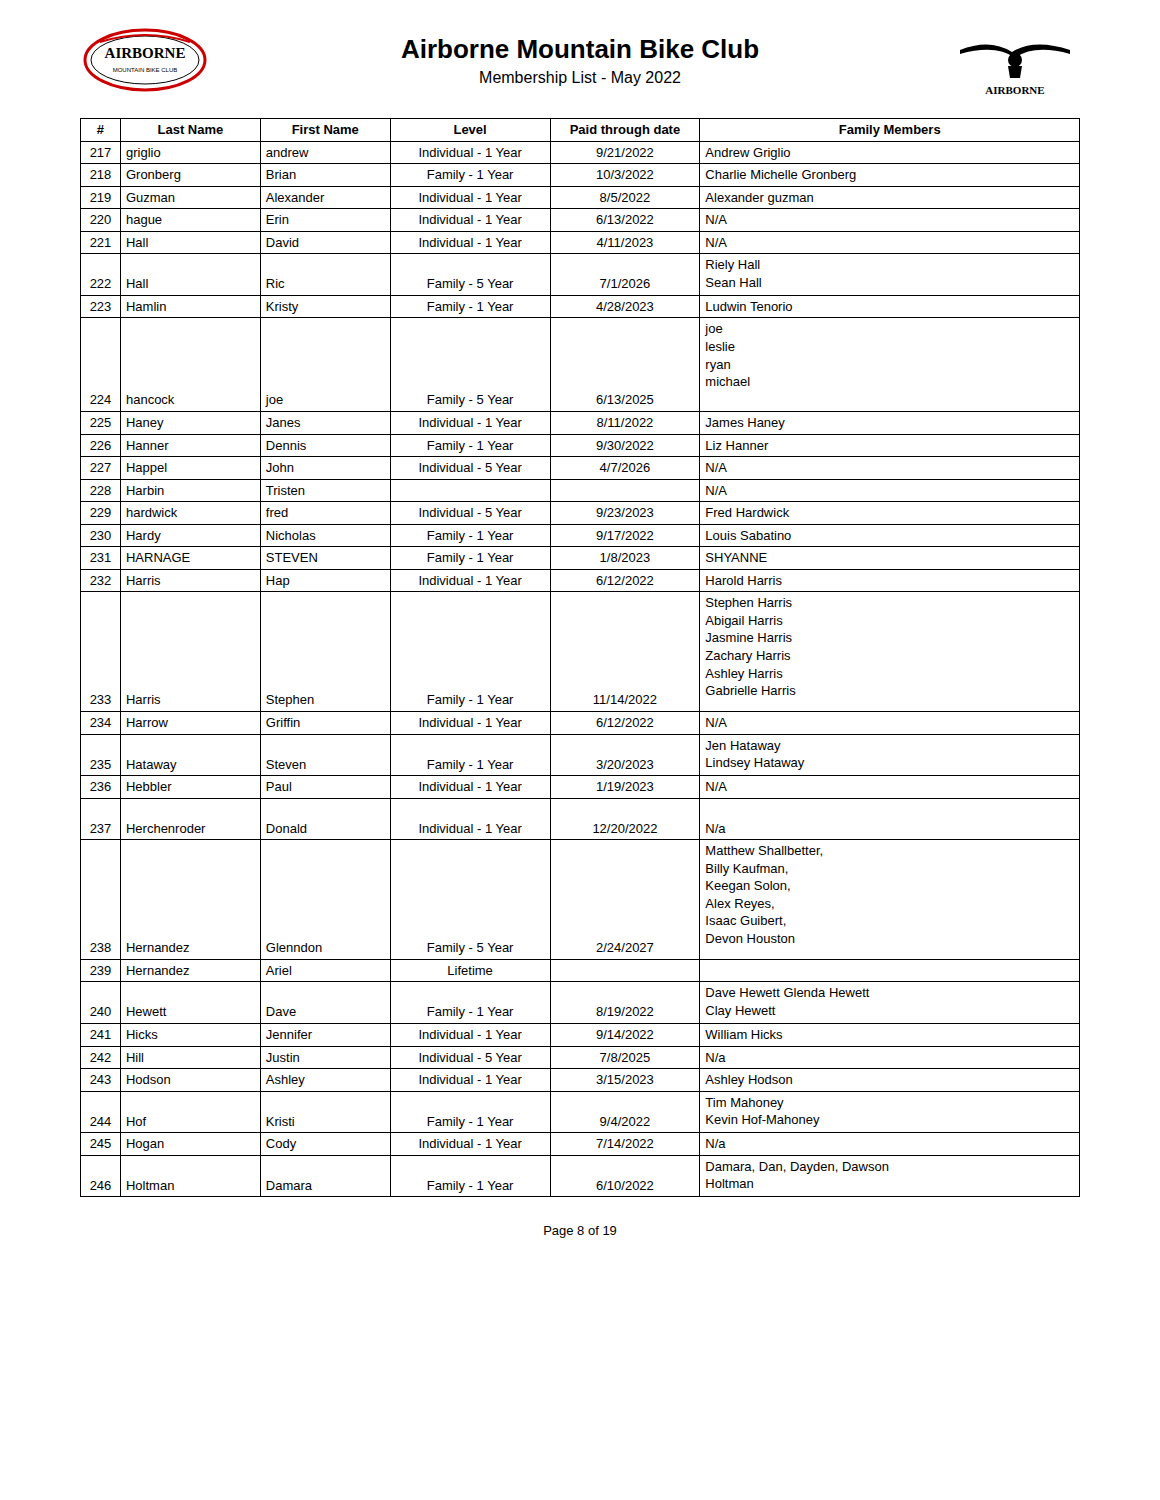AIRBORNE MOUNTAIN BIKE CLUB
Airborne Mountain Bike Club
Membership List - May 2022
AIRBORNE
| # | Last Name | First Name | Level | Paid through date | Family Members |
| --- | --- | --- | --- | --- | --- |
| 217 | griglio | andrew | Individual - 1 Year | 9/21/2022 | Andrew Griglio |
| 218 | Gronberg | Brian | Family - 1 Year | 10/3/2022 | Charlie Michelle Gronberg |
| 219 | Guzman | Alexander | Individual - 1 Year | 8/5/2022 | Alexander guzman |
| 220 | hague | Erin | Individual - 1 Year | 6/13/2022 | N/A |
| 221 | Hall | David | Individual - 1 Year | 4/11/2023 | N/A |
| 222 | Hall | Ric | Family - 5 Year | 7/1/2026 | Riely Hall Sean Hall |
| 223 | Hamlin | Kristy | Family - 1 Year | 4/28/2023 | Ludwin Tenorio |
| 224 | hancock | joe | Family - 5 Year | 6/13/2025 | joe leslie ryan michael |
| 225 | Haney | Janes | Individual - 1 Year | 8/11/2022 | James Haney |
| 226 | Hanner | Dennis | Family - 1 Year | 9/30/2022 | Liz Hanner |
| 227 | Happel | John | Individual - 5 Year | 4/7/2026 | N/A |
| 228 | Harbin | Tristen | | | N/A |
| 229 | hardwick | fred | Individual - 5 Year | 9/23/2023 | Fred Hardwick |
| 230 | Hardy | Nicholas | Family - 1 Year | 9/17/2022 | Louis Sabatino |
| 231 | HARNAGE | STEVEN | Family - 1 Year | 1/8/2023 | SHYANNE |
| 232 | Harris | Hap | Individual - 1 Year | 6/12/2022 | Harold Harris |
| 233 | Harris | Stephen | Family - 1 Year | 11/14/2022 | Stephen Harris Abigail Harris Jasmine Harris Zachary Harris Ashley Harris Gabrielle Harris |
| 234 | Harrow | Griffin | Individual - 1 Year | 6/12/2022 | N/A |
| 235 | Hataway | Steven | Family - 1 Year | 3/20/2023 | Jen Hataway Lindsey Hataway |
| 236 | Hebbler | Paul | Individual - 1 Year | 1/19/2023 | N/A |
| 237 | Herchenroder | Donald | Individual - 1 Year | 12/20/2022 | N/a |
| 238 | Hernandez | Glenndon | Family - 5 Year | 2/24/2027 | Matthew Shallbetter, Billy Kaufman, Keegan Solon, Alex Reyes, Isaac Guibert, Devon Houston |
| 239 | Hernandez | Ariel | Lifetime | | |
| 240 | Hewett | Dave | Family - 1 Year | 8/19/2022 | Dave Hewett Glenda Hewett Clay Hewett |
| 241 | Hicks | Jennifer | Individual - 1 Year | 9/14/2022 | William Hicks |
| 242 | Hill | Justin | Individual - 5 Year | 7/8/2025 | N/a |
| 243 | Hodson | Ashley | Individual - 1 Year | 3/15/2023 | Ashley Hodson |
| 244 | Hof | Kristi | Family - 1 Year | 9/4/2022 | Tim Mahoney Kevin Hof-Mahoney |
| 245 | Hogan | Cody | Individual - 1 Year | 7/14/2022 | N/a |
| 246 | Holtman | Damara | Family - 1 Year | 6/10/2022 | Damara, Dan, Dayden, Dawson Holtman |
Page 8 of 19